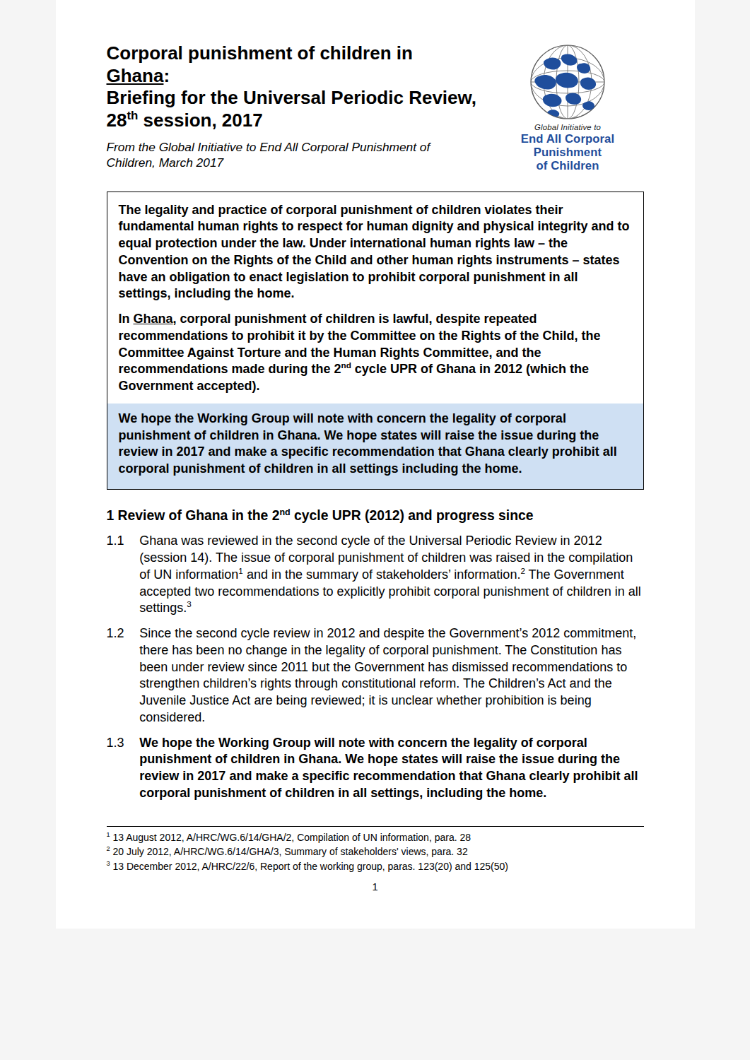Corporal punishment of children in Ghana:
Briefing for the Universal Periodic Review,
28th session, 2017
From the Global Initiative to End All Corporal Punishment of
Children, March 2017
Global Initiative to
End All Corporal Punishment
of Children
The legality and practice of corporal punishment of children violates their fundamental human rights to respect for human dignity and physical integrity and to equal protection under the law. Under international human rights law – the Convention on the Rights of the Child and other human rights instruments – states have an obligation to enact legislation to prohibit corporal punishment in all settings, including the home.
In Ghana, corporal punishment of children is lawful, despite repeated recommendations to prohibit it by the Committee on the Rights of the Child, the Committee Against Torture and the Human Rights Committee, and the recommendations made during the 2nd cycle UPR of Ghana in 2012 (which the Government accepted).
We hope the Working Group will note with concern the legality of corporal punishment of children in Ghana. We hope states will raise the issue during the review in 2017 and make a specific recommendation that Ghana clearly prohibit all corporal punishment of children in all settings including the home.
1 Review of Ghana in the 2nd cycle UPR (2012) and progress since
1.1
Ghana was reviewed in the second cycle of the Universal Periodic Review in 2012 (session 14). The issue of corporal punishment of children was raised in the compilation of UN information1 and in the summary of stakeholders’ information.2 The Government accepted two recommendations to explicitly prohibit corporal punishment of children in all settings.3
1.2
Since the second cycle review in 2012 and despite the Government’s 2012 commitment, there has been no change in the legality of corporal punishment. The Constitution has been under review since 2011 but the Government has dismissed recommendations to strengthen children’s rights through constitutional reform. The Children’s Act and the Juvenile Justice Act are being reviewed; it is unclear whether prohibition is being considered.
1.3
We hope the Working Group will note with concern the legality of corporal punishment of children in Ghana. We hope states will raise the issue during the review in 2017 and make a specific recommendation that Ghana clearly prohibit all corporal punishment of children in all settings, including the home.
1 13 August 2012, A/HRC/WG.6/14/GHA/2, Compilation of UN information, para. 28
2 20 July 2012, A/HRC/WG.6/14/GHA/3, Summary of stakeholders' views, para. 32
3 13 December 2012, A/HRC/22/6, Report of the working group, paras. 123(20) and 125(50)
1